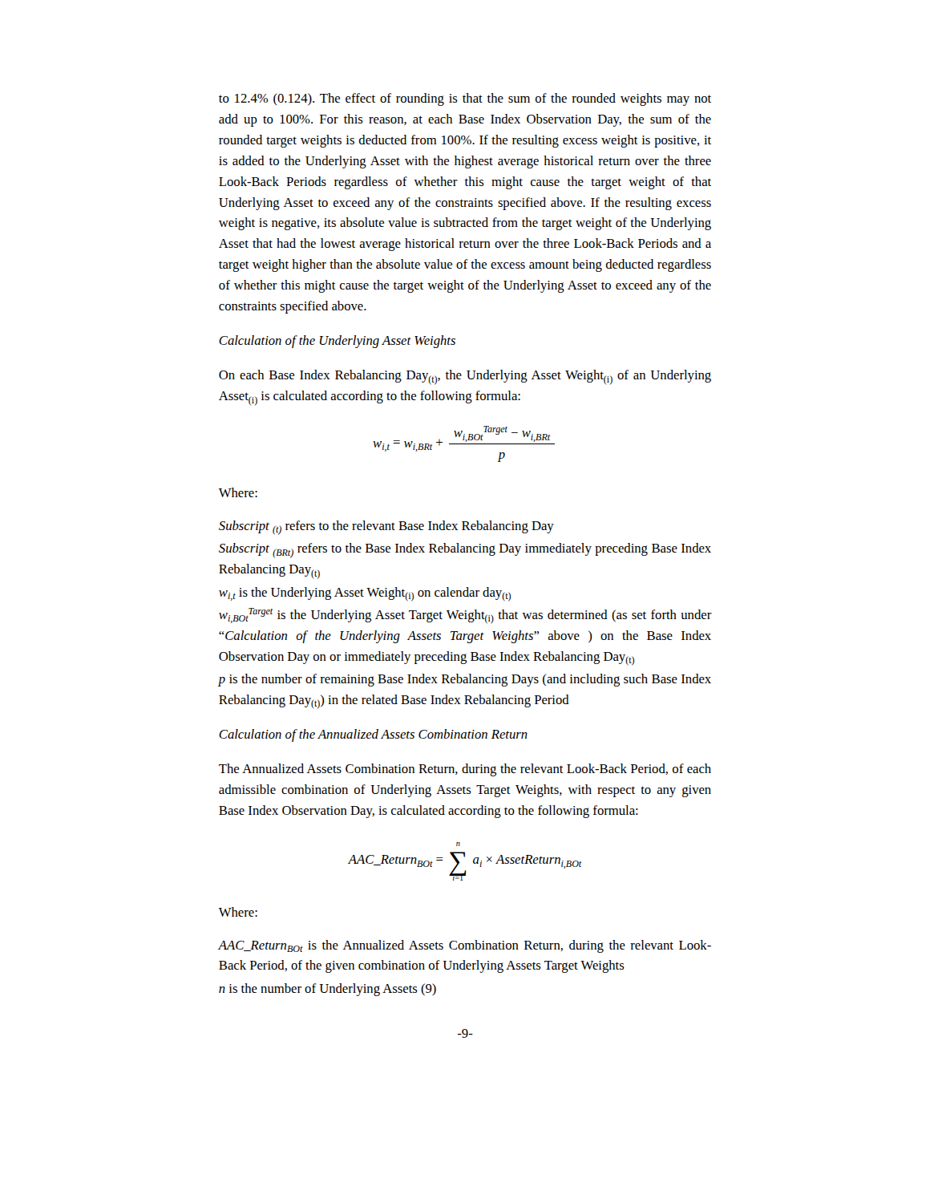to 12.4% (0.124). The effect of rounding is that the sum of the rounded weights may not add up to 100%. For this reason, at each Base Index Observation Day, the sum of the rounded target weights is deducted from 100%. If the resulting excess weight is positive, it is added to the Underlying Asset with the highest average historical return over the three Look-Back Periods regardless of whether this might cause the target weight of that Underlying Asset to exceed any of the constraints specified above. If the resulting excess weight is negative, its absolute value is subtracted from the target weight of the Underlying Asset that had the lowest average historical return over the three Look-Back Periods and a target weight higher than the absolute value of the excess amount being deducted regardless of whether this might cause the target weight of the Underlying Asset to exceed any of the constraints specified above.
Calculation of the Underlying Asset Weights
On each Base Index Rebalancing Day(t), the Underlying Asset Weight(i) of an Underlying Asset(i) is calculated according to the following formula:
wi,t = wi,BRt + wi,BOtTarget − wi,BRt p
Where:
Subscript (t) refers to the relevant Base Index Rebalancing Day
Subscript (BRt) refers to the Base Index Rebalancing Day immediately preceding Base Index Rebalancing Day(t)
wi,t is the Underlying Asset Weight(i) on calendar day(t)
wi,BOtTarget is the Underlying Asset Target Weight(i) that was determined (as set forth under “Calculation of the Underlying Assets Target Weights” above ) on the Base Index Observation Day on or immediately preceding Base Index Rebalancing Day(t)
p is the number of remaining Base Index Rebalancing Days (and including such Base Index Rebalancing Day(t)) in the related Base Index Rebalancing Period
Calculation of the Annualized Assets Combination Return
The Annualized Assets Combination Return, during the relevant Look-Back Period, of each admissible combination of Underlying Assets Target Weights, with respect to any given Base Index Observation Day, is calculated according to the following formula:
AAC_ReturnBOt = n ∑ i=1 ai × AssetReturni,BOt
Where:
AAC_ReturnBOt is the Annualized Assets Combination Return, during the relevant Look-Back Period, of the given combination of Underlying Assets Target Weights
n is the number of Underlying Assets (9)
-9-